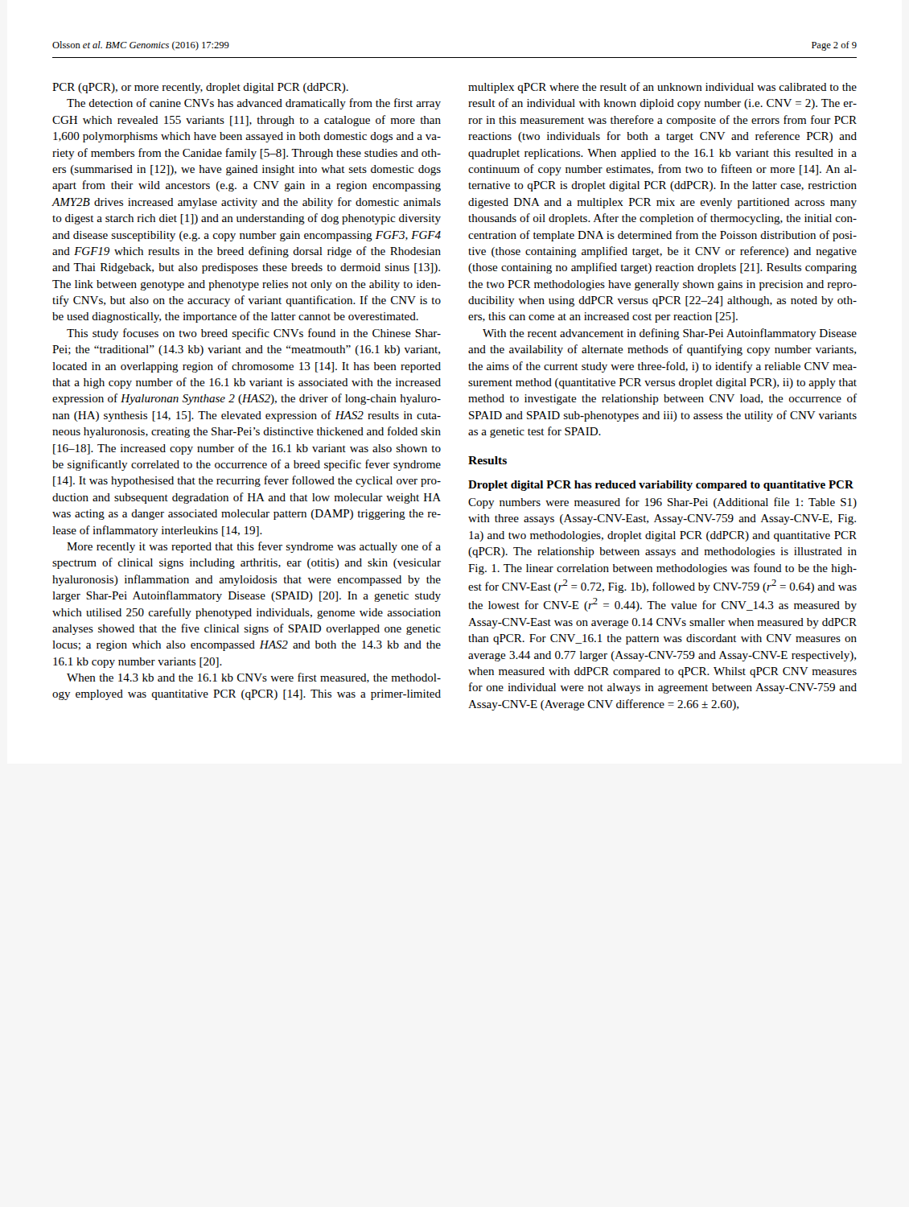Olsson et al. BMC Genomics (2016) 17:299 Page 2 of 9
PCR (qPCR), or more recently, droplet digital PCR (ddPCR).
The detection of canine CNVs has advanced dramatically from the first array CGH which revealed 155 variants [11], through to a catalogue of more than 1,600 polymorphisms which have been assayed in both domestic dogs and a variety of members from the Canidae family [5–8]. Through these studies and others (summarised in [12]), we have gained insight into what sets domestic dogs apart from their wild ancestors (e.g. a CNV gain in a region encompassing AMY2B drives increased amylase activity and the ability for domestic animals to digest a starch rich diet [1]) and an understanding of dog phenotypic diversity and disease susceptibility (e.g. a copy number gain encompassing FGF3, FGF4 and FGF19 which results in the breed defining dorsal ridge of the Rhodesian and Thai Ridgeback, but also predisposes these breeds to dermoid sinus [13]). The link between genotype and phenotype relies not only on the ability to identify CNVs, but also on the accuracy of variant quantification. If the CNV is to be used diagnostically, the importance of the latter cannot be overestimated.
This study focuses on two breed specific CNVs found in the Chinese Shar-Pei; the “traditional” (14.3 kb) variant and the “meatmouth” (16.1 kb) variant, located in an overlapping region of chromosome 13 [14]. It has been reported that a high copy number of the 16.1 kb variant is associated with the increased expression of Hyaluronan Synthase 2 (HAS2), the driver of long-chain hyaluronan (HA) synthesis [14, 15]. The elevated expression of HAS2 results in cutaneous hyaluronosis, creating the Shar-Pei’s distinctive thickened and folded skin [16–18]. The increased copy number of the 16.1 kb variant was also shown to be significantly correlated to the occurrence of a breed specific fever syndrome [14]. It was hypothesised that the recurring fever followed the cyclical over production and subsequent degradation of HA and that low molecular weight HA was acting as a danger associated molecular pattern (DAMP) triggering the release of inflammatory interleukins [14, 19].
More recently it was reported that this fever syndrome was actually one of a spectrum of clinical signs including arthritis, ear (otitis) and skin (vesicular hyaluronosis) inflammation and amyloidosis that were encompassed by the larger Shar-Pei Autoinflammatory Disease (SPAID) [20]. In a genetic study which utilised 250 carefully phenotyped individuals, genome wide association analyses showed that the five clinical signs of SPAID overlapped one genetic locus; a region which also encompassed HAS2 and both the 14.3 kb and the 16.1 kb copy number variants [20].
When the 14.3 kb and the 16.1 kb CNVs were first measured, the methodology employed was quantitative PCR (qPCR) [14]. This was a primer-limited multiplex qPCR where the result of an unknown individual was calibrated to the result of an individual with known diploid copy number (i.e. CNV = 2). The error in this measurement was therefore a composite of the errors from four PCR reactions (two individuals for both a target CNV and reference PCR) and quadruplet replications. When applied to the 16.1 kb variant this resulted in a continuum of copy number estimates, from two to fifteen or more [14]. An alternative to qPCR is droplet digital PCR (ddPCR). In the latter case, restriction digested DNA and a multiplex PCR mix are evenly partitioned across many thousands of oil droplets. After the completion of thermocycling, the initial concentration of template DNA is determined from the Poisson distribution of positive (those containing amplified target, be it CNV or reference) and negative (those containing no amplified target) reaction droplets [21]. Results comparing the two PCR methodologies have generally shown gains in precision and reproducibility when using ddPCR versus qPCR [22–24] although, as noted by others, this can come at an increased cost per reaction [25].
With the recent advancement in defining Shar-Pei Autoinflammatory Disease and the availability of alternate methods of quantifying copy number variants, the aims of the current study were three-fold, i) to identify a reliable CNV measurement method (quantitative PCR versus droplet digital PCR), ii) to apply that method to investigate the relationship between CNV load, the occurrence of SPAID and SPAID sub-phenotypes and iii) to assess the utility of CNV variants as a genetic test for SPAID.
Results
Droplet digital PCR has reduced variability compared to quantitative PCR
Copy numbers were measured for 196 Shar-Pei (Additional file 1: Table S1) with three assays (Assay-CNV-East, Assay-CNV-759 and Assay-CNV-E, Fig. 1a) and two methodologies, droplet digital PCR (ddPCR) and quantitative PCR (qPCR). The relationship between assays and methodologies is illustrated in Fig. 1. The linear correlation between methodologies was found to be the highest for CNV-East (r2 = 0.72, Fig. 1b), followed by CNV-759 (r2 = 0.64) and was the lowest for CNV-E (r2 = 0.44). The value for CNV_14.3 as measured by Assay-CNV-East was on average 0.14 CNVs smaller when measured by ddPCR than qPCR. For CNV_16.1 the pattern was discordant with CNV measures on average 3.44 and 0.77 larger (Assay-CNV-759 and Assay-CNV-E respectively), when measured with ddPCR compared to qPCR. Whilst qPCR CNV measures for one individual were not always in agreement between Assay-CNV-759 and Assay-CNV-E (Average CNV difference = 2.66 ± 2.60),